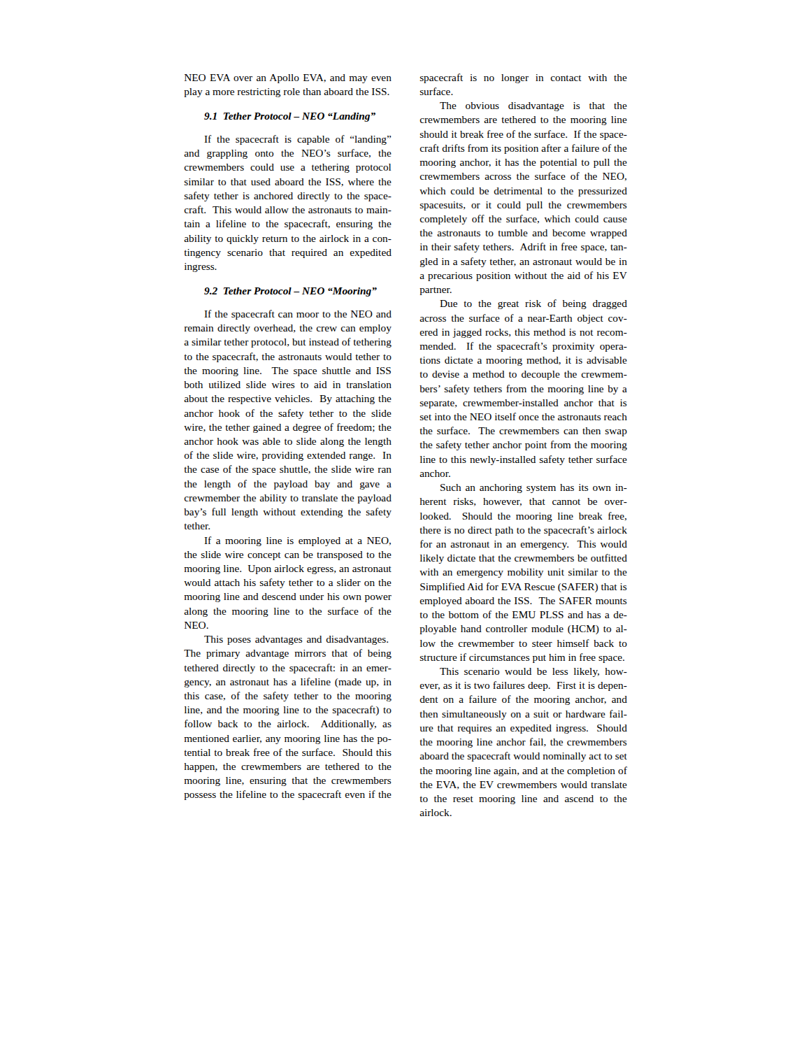NEO EVA over an Apollo EVA, and may even play a more restricting role than aboard the ISS.
9.1 Tether Protocol – NEO “Landing”
If the spacecraft is capable of “landing” and grappling onto the NEO’s surface, the crewmembers could use a tethering protocol similar to that used aboard the ISS, where the safety tether is anchored directly to the spacecraft. This would allow the astronauts to maintain a lifeline to the spacecraft, ensuring the ability to quickly return to the airlock in a contingency scenario that required an expedited ingress.
9.2 Tether Protocol – NEO “Mooring”
If the spacecraft can moor to the NEO and remain directly overhead, the crew can employ a similar tether protocol, but instead of tethering to the spacecraft, the astronauts would tether to the mooring line. The space shuttle and ISS both utilized slide wires to aid in translation about the respective vehicles. By attaching the anchor hook of the safety tether to the slide wire, the tether gained a degree of freedom; the anchor hook was able to slide along the length of the slide wire, providing extended range. In the case of the space shuttle, the slide wire ran the length of the payload bay and gave a crewmember the ability to translate the payload bay’s full length without extending the safety tether.
If a mooring line is employed at a NEO, the slide wire concept can be transposed to the mooring line. Upon airlock egress, an astronaut would attach his safety tether to a slider on the mooring line and descend under his own power along the mooring line to the surface of the NEO.
This poses advantages and disadvantages. The primary advantage mirrors that of being tethered directly to the spacecraft: in an emergency, an astronaut has a lifeline (made up, in this case, of the safety tether to the mooring line, and the mooring line to the spacecraft) to follow back to the airlock. Additionally, as mentioned earlier, any mooring line has the potential to break free of the surface. Should this happen, the crewmembers are tethered to the mooring line, ensuring that the crewmembers possess the lifeline to the spacecraft even if the spacecraft is no longer in contact with the surface.
The obvious disadvantage is that the crewmembers are tethered to the mooring line should it break free of the surface. If the spacecraft drifts from its position after a failure of the mooring anchor, it has the potential to pull the crewmembers across the surface of the NEO, which could be detrimental to the pressurized spacesuits, or it could pull the crewmembers completely off the surface, which could cause the astronauts to tumble and become wrapped in their safety tethers. Adrift in free space, tangled in a safety tether, an astronaut would be in a precarious position without the aid of his EV partner.
Due to the great risk of being dragged across the surface of a near-Earth object covered in jagged rocks, this method is not recommended. If the spacecraft’s proximity operations dictate a mooring method, it is advisable to devise a method to decouple the crewmembers’ safety tethers from the mooring line by a separate, crewmember-installed anchor that is set into the NEO itself once the astronauts reach the surface. The crewmembers can then swap the safety tether anchor point from the mooring line to this newly-installed safety tether surface anchor.
Such an anchoring system has its own inherent risks, however, that cannot be overlooked. Should the mooring line break free, there is no direct path to the spacecraft’s airlock for an astronaut in an emergency. This would likely dictate that the crewmembers be outfitted with an emergency mobility unit similar to the Simplified Aid for EVA Rescue (SAFER) that is employed aboard the ISS. The SAFER mounts to the bottom of the EMU PLSS and has a deployable hand controller module (HCM) to allow the crewmember to steer himself back to structure if circumstances put him in free space.
This scenario would be less likely, however, as it is two failures deep. First it is dependent on a failure of the mooring anchor, and then simultaneously on a suit or hardware failure that requires an expedited ingress. Should the mooring line anchor fail, the crewmembers aboard the spacecraft would nominally act to set the mooring line again, and at the completion of the EVA, the EV crewmembers would translate to the reset mooring line and ascend to the airlock.